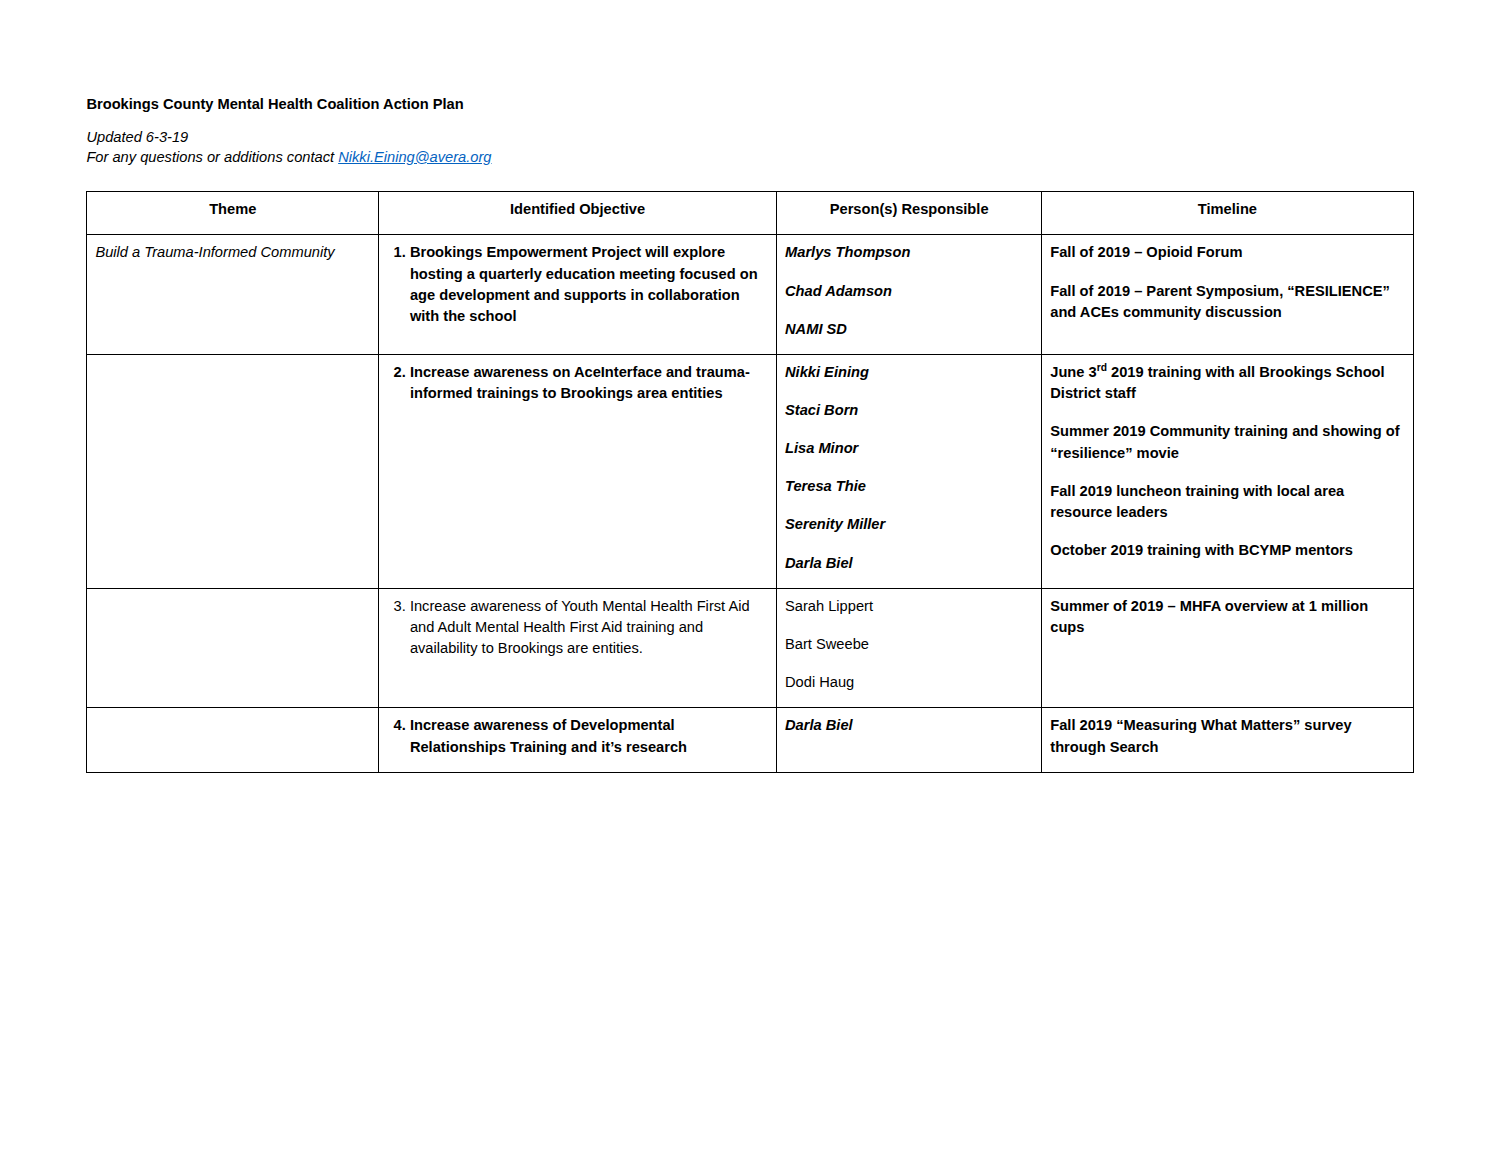Brookings County Mental Health Coalition Action Plan
Updated 6-3-19
For any questions or additions contact Nikki.Eining@avera.org
| Theme | Identified Objective | Person(s) Responsible | Timeline |
| --- | --- | --- | --- |
| Build a Trauma-Informed Community | Brookings Empowerment Project will explore hosting a quarterly education meeting focused on age development and supports in collaboration with the school | Marlys Thompson Chad Adamson NAMI SD | Fall of 2019 – Opioid Forum Fall of 2019 – Parent Symposium, “RESILIENCE” and ACEs community discussion |
| | Increase awareness on AceInterface and trauma-informed trainings to Brookings area entities | Nikki Eining Staci Born Lisa Minor Teresa Thie Serenity Miller Darla Biel | June 3 rd 2019 training with all Brookings School District staff Summer 2019 Community training and showing of “resilience” movie Fall 2019 luncheon training with local area resource leaders October 2019 training with BCYMP mentors |
| | Increase awareness of Youth Mental Health First Aid and Adult Mental Health First Aid training and availability to Brookings are entities. | Sarah Lippert Bart Sweebe Dodi Haug | Summer of 2019 – MHFA overview at 1 million cups |
| | Increase awareness of Developmental Relationships Training and it’s research | Darla Biel | Fall 2019 “Measuring What Matters” survey through Search |